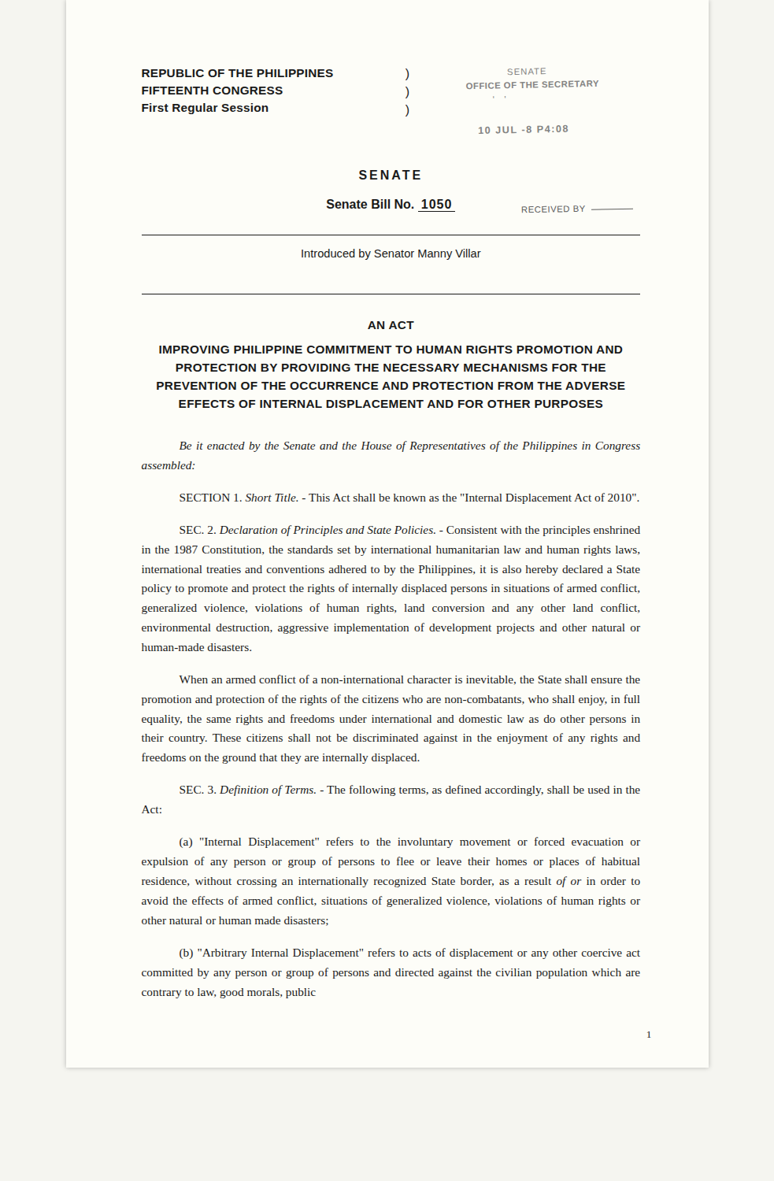REPUBLIC OF THE PHILIPPINES
FIFTEENTH CONGRESS
First Regular Session
)
)
)
SENATE
OFFICE OF THE SECRETARY
' '
10 JUL -8 P4:08
SENATE
Senate Bill No. 1050
RECEIVED BY
Introduced by Senator Manny Villar
AN ACT IMPROVING PHILIPPINE COMMITMENT TO HUMAN RIGHTS PROMOTION AND PROTECTION BY PROVIDING THE NECESSARY MECHANISMS FOR THE PREVENTION OF THE OCCURRENCE AND PROTECTION FROM THE ADVERSE EFFECTS OF INTERNAL DISPLACEMENT AND FOR OTHER PURPOSES
Be it enacted by the Senate and the House of Representatives of the Philippines in Congress assembled:
SECTION 1. Short Title. - This Act shall be known as the "Internal Displacement Act of 2010".
SEC. 2. Declaration of Principles and State Policies. - Consistent with the principles enshrined in the 1987 Constitution, the standards set by international humanitarian law and human rights laws, international treaties and conventions adhered to by the Philippines, it is also hereby declared a State policy to promote and protect the rights of internally displaced persons in situations of armed conflict, generalized violence, violations of human rights, land conversion and any other land conflict, environmental destruction, aggressive implementation of development projects and other natural or human-made disasters.
When an armed conflict of a non-international character is inevitable, the State shall ensure the promotion and protection of the rights of the citizens who are non-combatants, who shall enjoy, in full equality, the same rights and freedoms under international and domestic law as do other persons in their country. These citizens shall not be discriminated against in the enjoyment of any rights and freedoms on the ground that they are internally displaced.
SEC. 3. Definition of Terms. - The following terms, as defined accordingly, shall be used in the Act:
(a) "Internal Displacement" refers to the involuntary movement or forced evacuation or expulsion of any person or group of persons to flee or leave their homes or places of habitual residence, without crossing an internationally recognized State border, as a result of or in order to avoid the effects of armed conflict, situations of generalized violence, violations of human rights or other natural or human made disasters;
(b) "Arbitrary Internal Displacement" refers to acts of displacement or any other coercive act committed by any person or group of persons and directed against the civilian population which are contrary to law, good morals, public
1